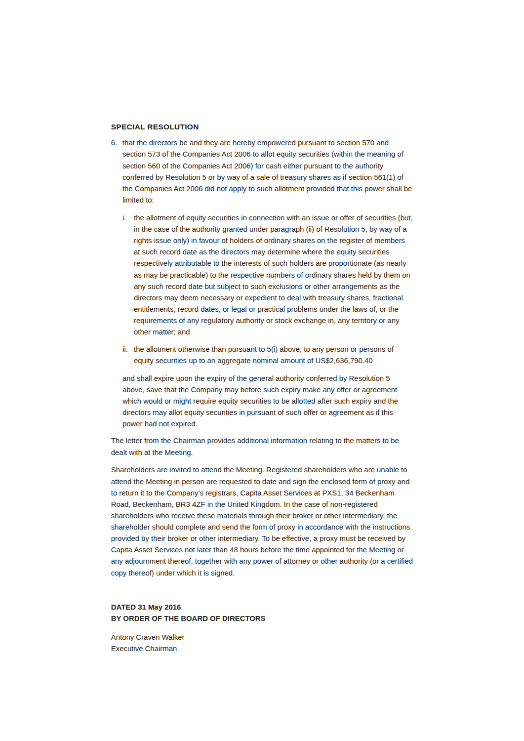Special Resolution
6.
that the directors be and they are hereby empowered pursuant to section 570 and section 573 of the Companies Act 2006 to allot equity securities (within the meaning of section 560 of the Companies Act 2006) for cash either pursuant to the authority conferred by Resolution 5 or by way of a sale of treasury shares as if section 561(1) of the Companies Act 2006 did not apply to such allotment provided that this power shall be limited to:
i.
the allotment of equity securities in connection with an issue or offer of securities (but, in the case of the authority granted under paragraph (ii) of Resolution 5, by way of a rights issue only) in favour of holders of ordinary shares on the register of members at such record date as the directors may determine where the equity securities respectively attributable to the interests of such holders are proportionate (as nearly as may be practicable) to the respective numbers of ordinary shares held by them on any such record date but subject to such exclusions or other arrangements as the directors may deem necessary or expedient to deal with treasury shares, fractional entitlements, record dates, or legal or practical problems under the laws of, or the requirements of any regulatory authority or stock exchange in, any territory or any other matter; and
ii.
the allotment otherwise than pursuant to 5(i) above, to any person or persons of equity securities up to an aggregate nominal amount of US$2,636,790.40
and shall expire upon the expiry of the general authority conferred by Resolution 5 above, save that the Company may before such expiry make any offer or agreement which would or might require equity securities to be allotted after such expiry and the directors may allot equity securities in pursuant of such offer or agreement as if this power had not expired.
The letter from the Chairman provides additional information relating to the matters to be dealt with at the Meeting.
Shareholders are invited to attend the Meeting. Registered shareholders who are unable to attend the Meeting in person are requested to date and sign the enclosed form of proxy and to return it to the Company’s registrars, Capita Asset Services at PXS1, 34 Beckenham Road, Beckenham, BR3 4ZF in the United Kingdom. In the case of non-registered shareholders who receive these materials through their broker or other intermediary, the shareholder should complete and send the form of proxy in accordance with the instructions provided by their broker or other intermediary. To be effective, a proxy must be received by Capita Asset Services not later than 48 hours before the time appointed for the Meeting or any adjournment thereof, together with any power of attorney or other authority (or a certified copy thereof) under which it is signed.
DATED 31 May 2016
BY ORDER OF THE BOARD OF DIRECTORS
Antony Craven Walker
Executive Chairman